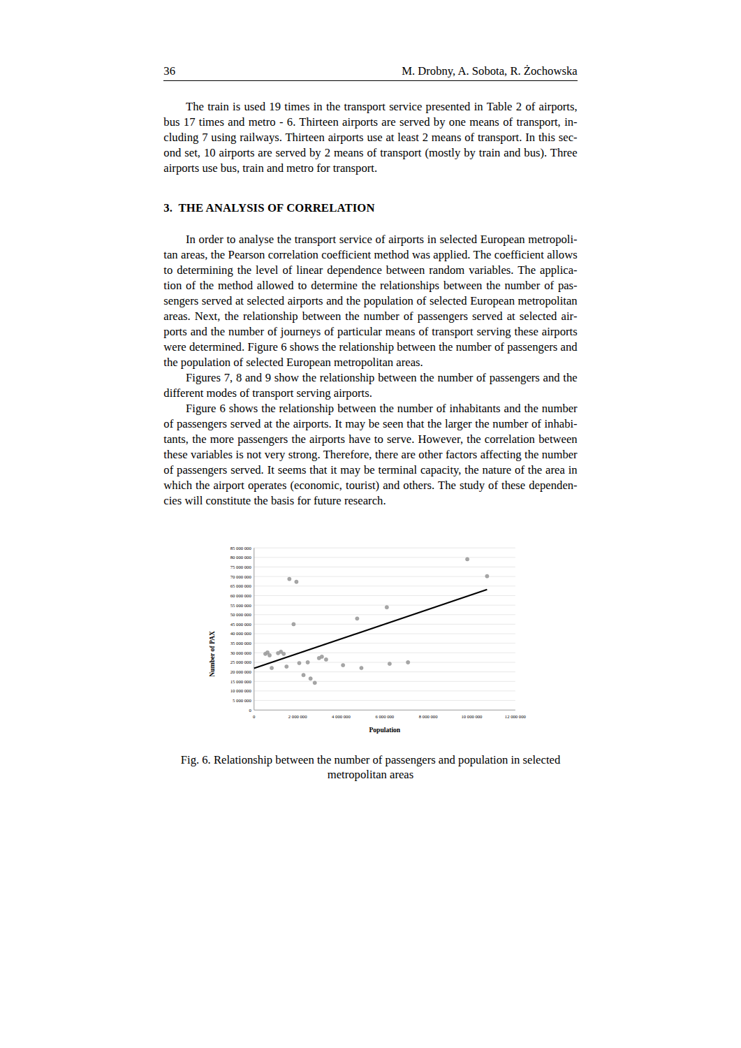36 M. Drobny, A. Sobota, R. Żochowska
The train is used 19 times in the transport service presented in Table 2 of airports, bus 17 times and metro - 6. Thirteen airports are served by one means of transport, including 7 using railways. Thirteen airports use at least 2 means of transport. In this second set, 10 airports are served by 2 means of transport (mostly by train and bus). Three airports use bus, train and metro for transport.
3. THE ANALYSIS OF CORRELATION
In order to analyse the transport service of airports in selected European metropolitan areas, the Pearson correlation coefficient method was applied. The coefficient allows to determining the level of linear dependence between random variables. The application of the method allowed to determine the relationships between the number of passengers served at selected airports and the population of selected European metropolitan areas. Next, the relationship between the number of passengers served at selected airports and the number of journeys of particular means of transport serving these airports were determined. Figure 6 shows the relationship between the number of passengers and the population of selected European metropolitan areas.
Figures 7, 8 and 9 show the relationship between the number of passengers and the different modes of transport serving airports.
Figure 6 shows the relationship between the number of inhabitants and the number of passengers served at the airports. It may be seen that the larger the number of inhabitants, the more passengers the airports have to serve. However, the correlation between these variables is not very strong. Therefore, there are other factors affecting the number of passengers served. It seems that it may be terminal capacity, the nature of the area in which the airport operates (economic, tourist) and others. The study of these dependencies will constitute the basis for future research.
Number of PAX 85 000 000 80 000 000 75 000 000 70 000 000 65 000 000 60 000 000 55 000 000 50 000 000 45 000 000 40 000 000 35 000 000 30 000 000 25 000 000 20 000 000 15 000 000 10 000 000 5 000 000 0 0 2 000 000 4 000 000 6 000 000 8 000 000 10 000 000 12 000 000 Population
Fig. 6. Relationship between the number of passengers and population in selected
metropolitan areas